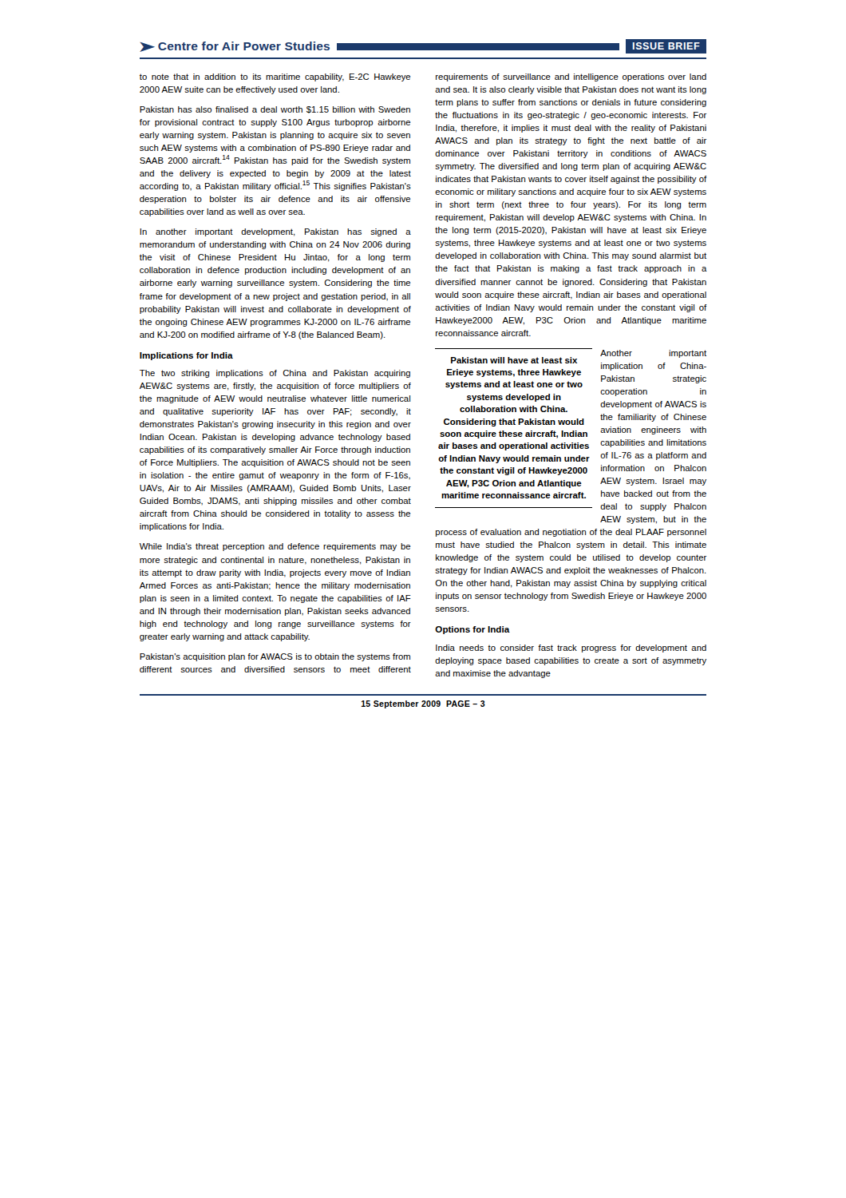➤ Centre for Air Power Studies
ISSUE BRIEF
to note that in addition to its maritime capability, E-2C Hawkeye 2000 AEW suite can be effectively used over land.
Pakistan has also finalised a deal worth $1.15 billion with Sweden for provisional contract to supply S100 Argus turboprop airborne early warning system. Pakistan is planning to acquire six to seven such AEW systems with a combination of PS-890 Erieye radar and SAAB 2000 aircraft.14 Pakistan has paid for the Swedish system and the delivery is expected to begin by 2009 at the latest according to, a Pakistan military official.15 This signifies Pakistan's desperation to bolster its air defence and its air offensive capabilities over land as well as over sea.
In another important development, Pakistan has signed a memorandum of understanding with China on 24 Nov 2006 during the visit of Chinese President Hu Jintao, for a long term collaboration in defence production including development of an airborne early warning surveillance system. Considering the time frame for development of a new project and gestation period, in all probability Pakistan will invest and collaborate in development of the ongoing Chinese AEW programmes KJ-2000 on IL-76 airframe and KJ-200 on modified airframe of Y-8 (the Balanced Beam).
Implications for India
The two striking implications of China and Pakistan acquiring AEW&C systems are, firstly, the acquisition of force multipliers of the magnitude of AEW would neutralise whatever little numerical and qualitative superiority IAF has over PAF; secondly, it demonstrates Pakistan's growing insecurity in this region and over Indian Ocean. Pakistan is developing advance technology based capabilities of its comparatively smaller Air Force through induction of Force Multipliers. The acquisition of AWACS should not be seen in isolation - the entire gamut of weaponry in the form of F-16s, UAVs, Air to Air Missiles (AMRAAM), Guided Bomb Units, Laser Guided Bombs, JDAMS, anti shipping missiles and other combat aircraft from China should be considered in totality to assess the implications for India.
While India's threat perception and defence requirements may be more strategic and continental in nature, nonetheless, Pakistan in its attempt to draw parity with India, projects every move of Indian Armed Forces as anti-Pakistan; hence the military modernisation plan is seen in a limited context. To negate the capabilities of IAF and IN through their modernisation plan, Pakistan seeks advanced high end technology and long range surveillance systems for greater early warning and attack capability.
Pakistan's acquisition plan for AWACS is to obtain the systems from different sources and diversified sensors to meet different requirements of surveillance and intelligence operations over land and sea. It is also clearly visible that Pakistan does not want its long term plans to suffer from sanctions or denials in future considering the fluctuations in its geo-strategic / geo-economic interests. For India, therefore, it implies it must deal with the reality of Pakistani AWACS and plan its strategy to fight the next battle of air dominance over Pakistani territory in conditions of AWACS symmetry. The diversified and long term plan of acquiring AEW&C indicates that Pakistan wants to cover itself against the possibility of economic or military sanctions and acquire four to six AEW systems in short term (next three to four years). For its long term requirement, Pakistan will develop AEW&C systems with China. In the long term (2015-2020), Pakistan will have at least six Erieye systems, three Hawkeye systems and at least one or two systems developed in collaboration with China. This may sound alarmist but the fact that Pakistan is making a fast track approach in a diversified manner cannot be ignored. Considering that Pakistan would soon acquire these aircraft, Indian air bases and operational activities of Indian Navy would remain under the constant vigil of Hawkeye2000 AEW, P3C Orion and Atlantique maritime reconnaissance aircraft.
Pakistan will have at least six Erieye systems, three Hawkeye systems and at least one or two systems developed in collaboration with China. Considering that Pakistan would soon acquire these aircraft, Indian air bases and operational activities of Indian Navy would remain under the constant vigil of Hawkeye2000 AEW, P3C Orion and Atlantique maritime reconnaissance aircraft.
Another important implication of China-Pakistan strategic cooperation in development of AWACS is the familiarity of Chinese aviation engineers with capabilities and limitations of IL-76 as a platform and information on Phalcon AEW system. Israel may have backed out from the deal to supply Phalcon AEW system, but in the process of evaluation and negotiation of the deal PLAAF personnel must have studied the Phalcon system in detail. This intimate knowledge of the system could be utilised to develop counter strategy for Indian AWACS and exploit the weaknesses of Phalcon. On the other hand, Pakistan may assist China by supplying critical inputs on sensor technology from Swedish Erieye or Hawkeye 2000 sensors.
Options for India
India needs to consider fast track progress for development and deploying space based capabilities to create a sort of asymmetry and maximise the advantage
15 September 2009 PAGE – 3